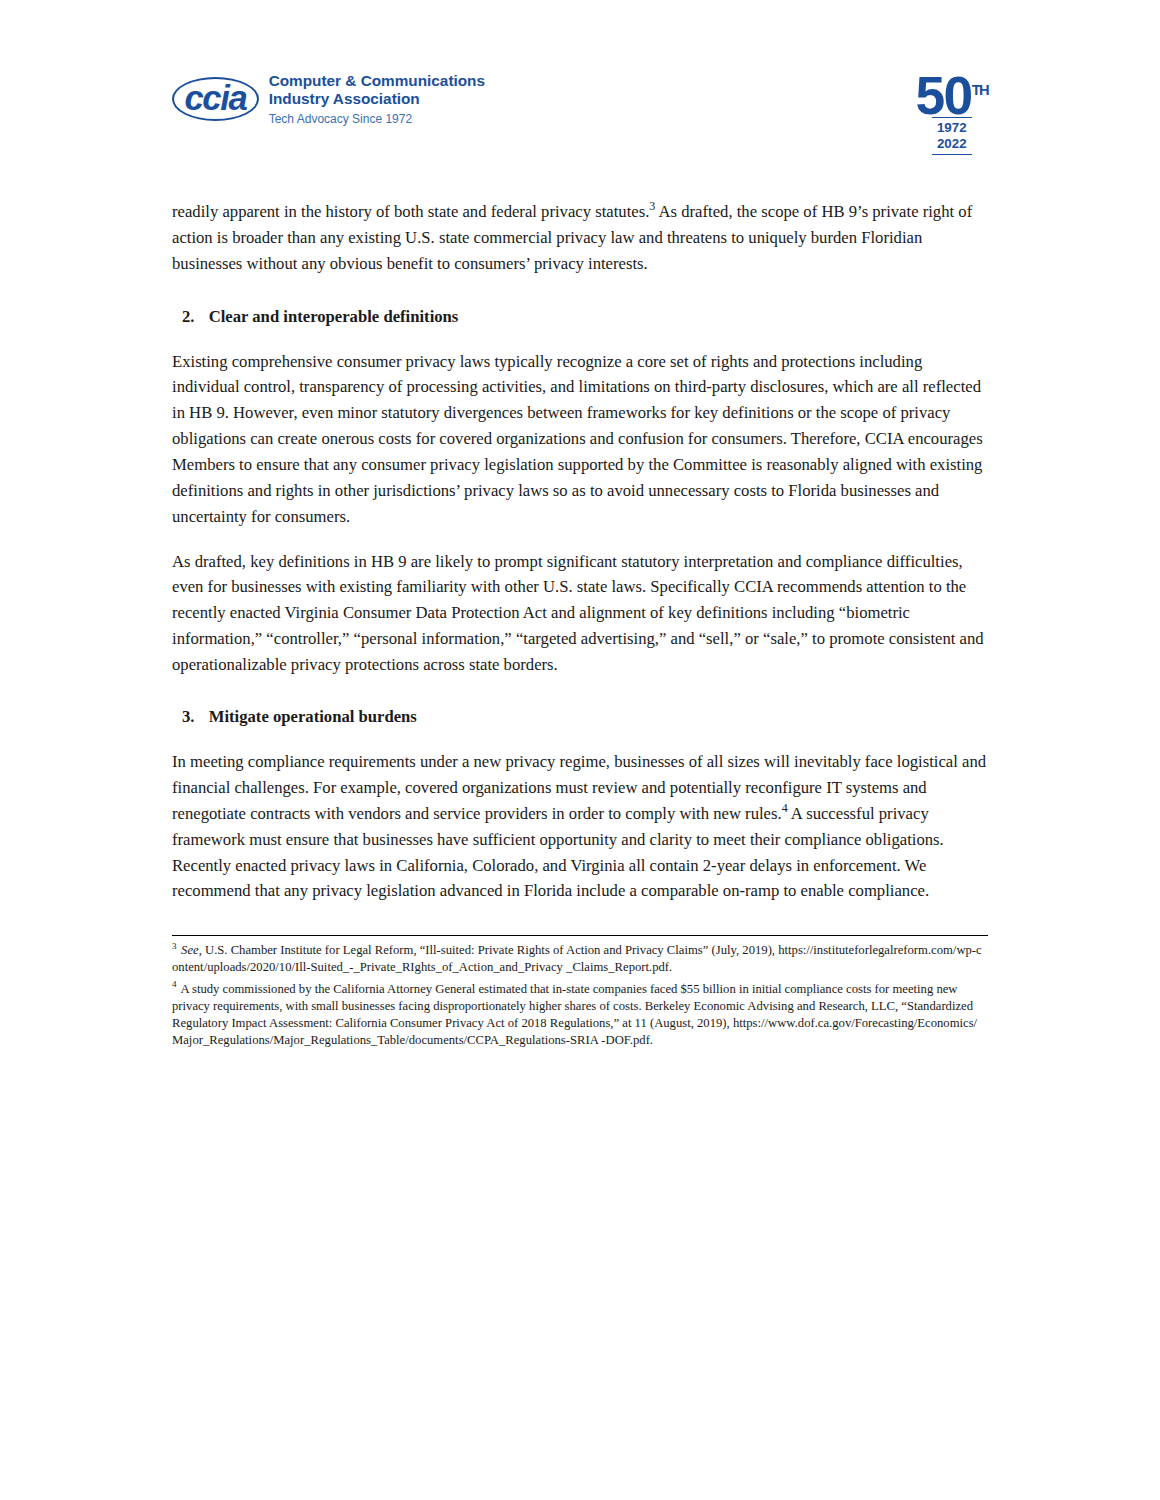ccia
Computer & Communications Industry Association Tech Advocacy Since 1972
50TH
1972
2022
readily apparent in the history of both state and federal privacy statutes.3 As drafted, the scope of HB 9’s private right of action is broader than any existing U.S. state commercial privacy law and threatens to uniquely burden Floridian businesses without any obvious benefit to consumers’ privacy interests.
2. Clear and interoperable definitions
Existing comprehensive consumer privacy laws typically recognize a core set of rights and protections including individual control, transparency of processing activities, and limitations on third-party disclosures, which are all reflected in HB 9. However, even minor statutory divergences between frameworks for key definitions or the scope of privacy obligations can create onerous costs for covered organizations and confusion for consumers. Therefore, CCIA encourages Members to ensure that any consumer privacy legislation supported by the Committee is reasonably aligned with existing definitions and rights in other jurisdictions’ privacy laws so as to avoid unnecessary costs to Florida businesses and uncertainty for consumers.
As drafted, key definitions in HB 9 are likely to prompt significant statutory interpretation and compliance difficulties, even for businesses with existing familiarity with other U.S. state laws. Specifically CCIA recommends attention to the recently enacted Virginia Consumer Data Protection Act and alignment of key definitions including “biometric information,” “controller,” “personal information,” “targeted advertising,” and “sell,” or “sale,” to promote consistent and operationalizable privacy protections across state borders.
3. Mitigate operational burdens
In meeting compliance requirements under a new privacy regime, businesses of all sizes will inevitably face logistical and financial challenges. For example, covered organizations must review and potentially reconfigure IT systems and renegotiate contracts with vendors and service providers in order to comply with new rules.4 A successful privacy framework must ensure that businesses have sufficient opportunity and clarity to meet their compliance obligations. Recently enacted privacy laws in California, Colorado, and Virginia all contain 2-year delays in enforcement. We recommend that any privacy legislation advanced in Florida include a comparable on-ramp to enable compliance.
3 See, U.S. Chamber Institute for Legal Reform, “Ill-suited: Private Rights of Action and Privacy Claims” (July, 2019), https://instituteforlegalreform.com/wp-content/uploads/2020/10/Ill-Suited_-_Private_RIghts_of_Action_and_Privacy _Claims_Report.pdf.
4 A study commissioned by the California Attorney General estimated that in-state companies faced $55 billion in initial compliance costs for meeting new privacy requirements, with small businesses facing disproportionately higher shares of costs. Berkeley Economic Advising and Research, LLC, “Standardized Regulatory Impact Assessment: California Consumer Privacy Act of 2018 Regulations,” at 11 (August, 2019), https://www.dof.ca.gov/Forecasting/Economics/Major_Regulations/Major_Regulations_Table/documents/CCPA_Regulations-SRIA -DOF.pdf.